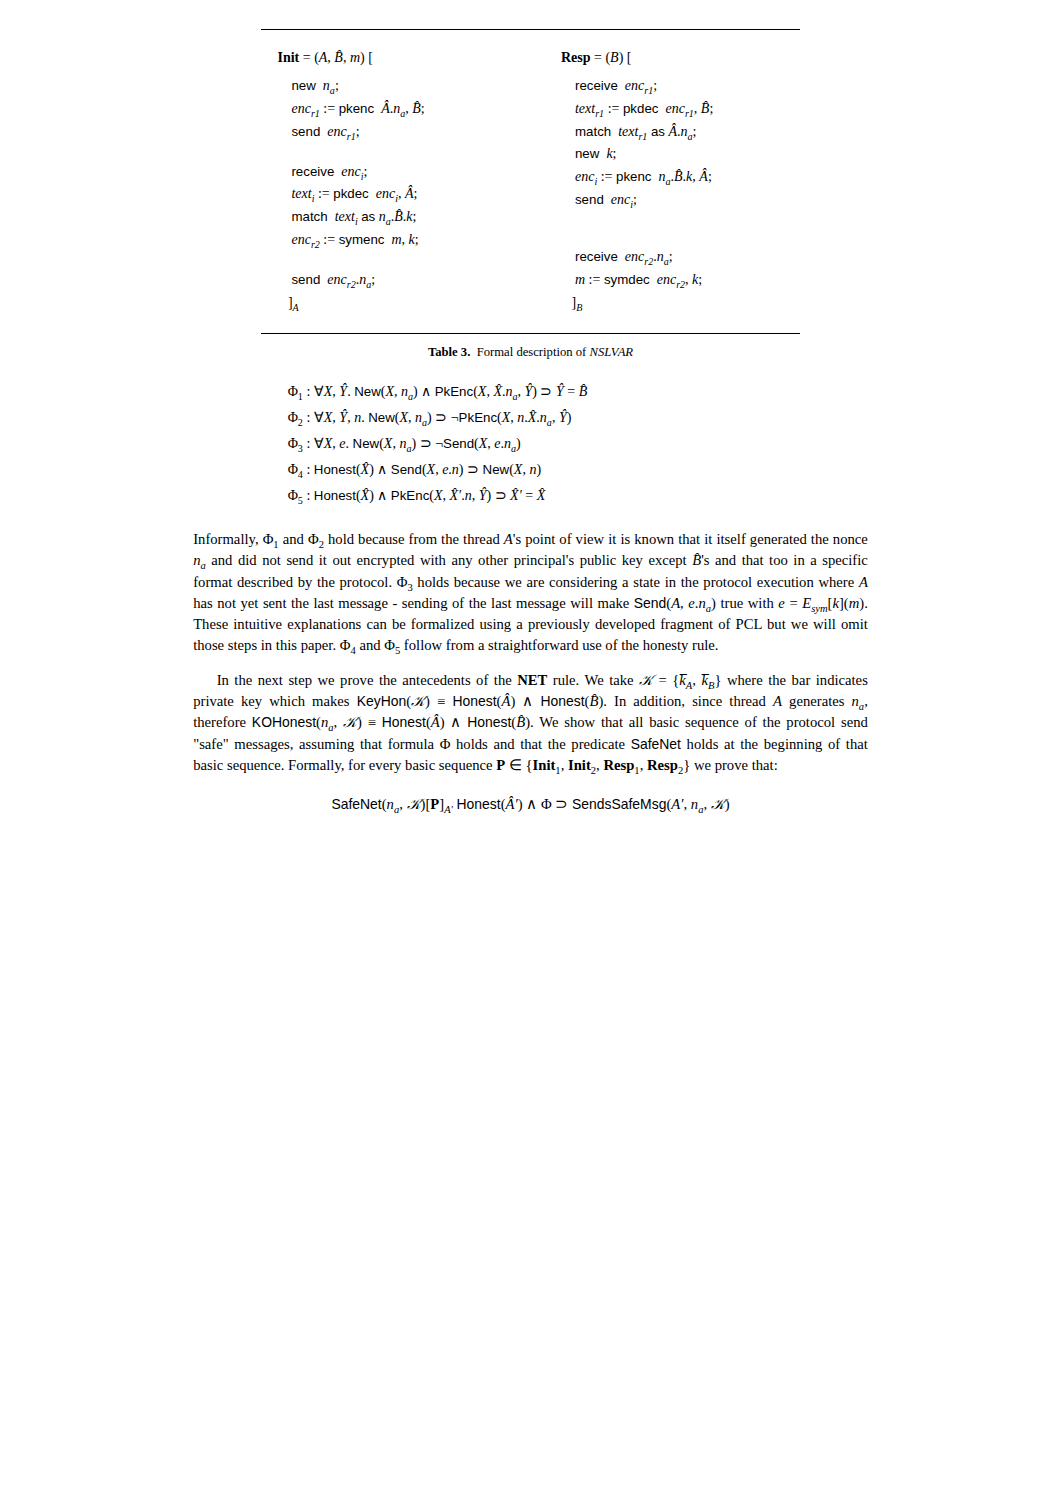| Init = ( A , B̂ , m ) [ new n a ; enc r1 := pkenc Â . n a , B̂ ; send enc r1 ; receive enc i ; text i := pkdec enc i , Â ; match text i as n a . B̂ . k ; enc r2 := symenc m , k ; send enc r2 . n a ; ] A | Resp = ( B ) [ receive enc r1 ; text r1 := pkdec enc r1 , B̂ ; match text r1 as Â . n a ; new k ; enc i := pkenc n a . B̂ . k , Â ; send enc i ; receive enc r2 . n a ; m := symdec enc r2 , k ; ] B |
Table 3. Formal description of NSLVAR
Φ1 : ∀X, Ŷ. New(X, na) ∧ PkEnc(X, X̂.na, Ŷ) ⊃ Ŷ = B̂
Φ2 : ∀X, Ŷ, n. New(X, na) ⊃ ¬PkEnc(X, n.X̂.na, Ŷ)
Φ3 : ∀X, e. New(X, na) ⊃ ¬Send(X, e.na)
Φ4 : Honest(X̂) ∧ Send(X, e.n) ⊃ New(X, n)
Φ5 : Honest(X̂) ∧ PkEnc(X, X̂′.n, Ŷ) ⊃ X̂′ = X̂
Informally, Φ1 and Φ2 hold because from the thread A's point of view it is known that it itself generated the nonce na and did not send it out encrypted with any other principal's public key except B̂'s and that too in a specific format described by the protocol. Φ3 holds because we are considering a state in the protocol execution where A has not yet sent the last message - sending of the last message will make Send(A, e.na) true with e = Esym[k](m). These intuitive explanations can be formalized using a previously developed fragment of PCL but we will omit those steps in this paper. Φ4 and Φ5 follow from a straightforward use of the honesty rule.
In the next step we prove the antecedents of the NET rule. We take 𝒦 = {k̅A, k̅B} where the bar indicates private key which makes KeyHon(𝒦) ≡ Honest(Â) ∧ Honest(B̂). In addition, since thread A generates na, therefore KOHonest(na, 𝒦) ≡ Honest(Â) ∧ Honest(B̂). We show that all basic sequence of the protocol send "safe" messages, assuming that formula Φ holds and that the predicate SafeNet holds at the beginning of that basic sequence. Formally, for every basic sequence P ∈ {Init1, Init2, Resp1, Resp2} we prove that:
SafeNet(na, 𝒦)[P]A′ Honest(Â′) ∧ Φ ⊃ SendsSafeMsg(A′, na, 𝒦)